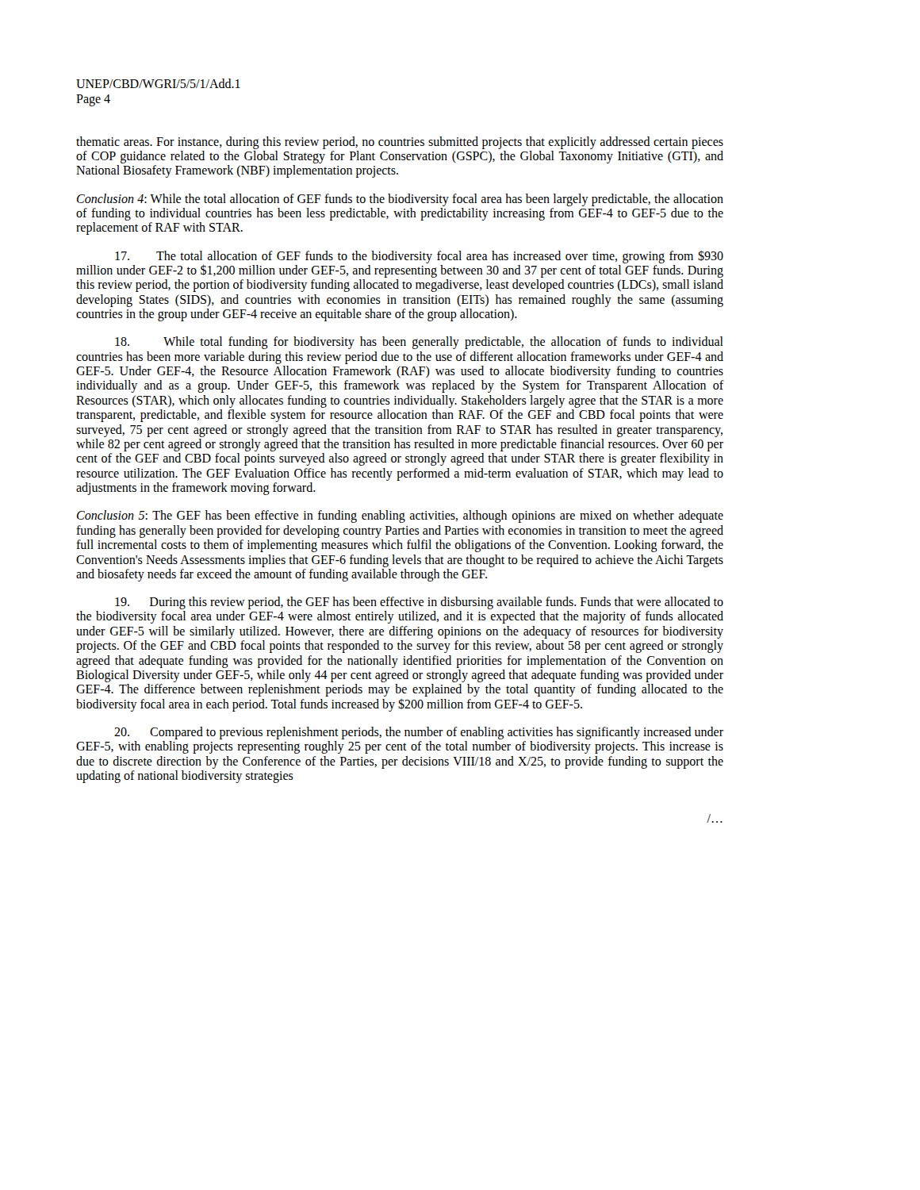UNEP/CBD/WGRI/5/5/1/Add.1
Page 4
thematic areas. For instance, during this review period, no countries submitted projects that explicitly addressed certain pieces of COP guidance related to the Global Strategy for Plant Conservation (GSPC), the Global Taxonomy Initiative (GTI), and National Biosafety Framework (NBF) implementation projects.
Conclusion 4: While the total allocation of GEF funds to the biodiversity focal area has been largely predictable, the allocation of funding to individual countries has been less predictable, with predictability increasing from GEF-4 to GEF-5 due to the replacement of RAF with STAR.
17. The total allocation of GEF funds to the biodiversity focal area has increased over time, growing from $930 million under GEF-2 to $1,200 million under GEF-5, and representing between 30 and 37 per cent of total GEF funds. During this review period, the portion of biodiversity funding allocated to megadiverse, least developed countries (LDCs), small island developing States (SIDS), and countries with economies in transition (EITs) has remained roughly the same (assuming countries in the group under GEF-4 receive an equitable share of the group allocation).
18. While total funding for biodiversity has been generally predictable, the allocation of funds to individual countries has been more variable during this review period due to the use of different allocation frameworks under GEF-4 and GEF-5. Under GEF-4, the Resource Allocation Framework (RAF) was used to allocate biodiversity funding to countries individually and as a group. Under GEF-5, this framework was replaced by the System for Transparent Allocation of Resources (STAR), which only allocates funding to countries individually. Stakeholders largely agree that the STAR is a more transparent, predictable, and flexible system for resource allocation than RAF. Of the GEF and CBD focal points that were surveyed, 75 per cent agreed or strongly agreed that the transition from RAF to STAR has resulted in greater transparency, while 82 per cent agreed or strongly agreed that the transition has resulted in more predictable financial resources. Over 60 per cent of the GEF and CBD focal points surveyed also agreed or strongly agreed that under STAR there is greater flexibility in resource utilization. The GEF Evaluation Office has recently performed a mid-term evaluation of STAR, which may lead to adjustments in the framework moving forward.
Conclusion 5: The GEF has been effective in funding enabling activities, although opinions are mixed on whether adequate funding has generally been provided for developing country Parties and Parties with economies in transition to meet the agreed full incremental costs to them of implementing measures which fulfil the obligations of the Convention. Looking forward, the Convention's Needs Assessments implies that GEF-6 funding levels that are thought to be required to achieve the Aichi Targets and biosafety needs far exceed the amount of funding available through the GEF.
19. During this review period, the GEF has been effective in disbursing available funds. Funds that were allocated to the biodiversity focal area under GEF-4 were almost entirely utilized, and it is expected that the majority of funds allocated under GEF-5 will be similarly utilized. However, there are differing opinions on the adequacy of resources for biodiversity projects. Of the GEF and CBD focal points that responded to the survey for this review, about 58 per cent agreed or strongly agreed that adequate funding was provided for the nationally identified priorities for implementation of the Convention on Biological Diversity under GEF-5, while only 44 per cent agreed or strongly agreed that adequate funding was provided under GEF-4. The difference between replenishment periods may be explained by the total quantity of funding allocated to the biodiversity focal area in each period. Total funds increased by $200 million from GEF-4 to GEF-5.
20. Compared to previous replenishment periods, the number of enabling activities has significantly increased under GEF-5, with enabling projects representing roughly 25 per cent of the total number of biodiversity projects. This increase is due to discrete direction by the Conference of the Parties, per decisions VIII/18 and X/25, to provide funding to support the updating of national biodiversity strategies
/…